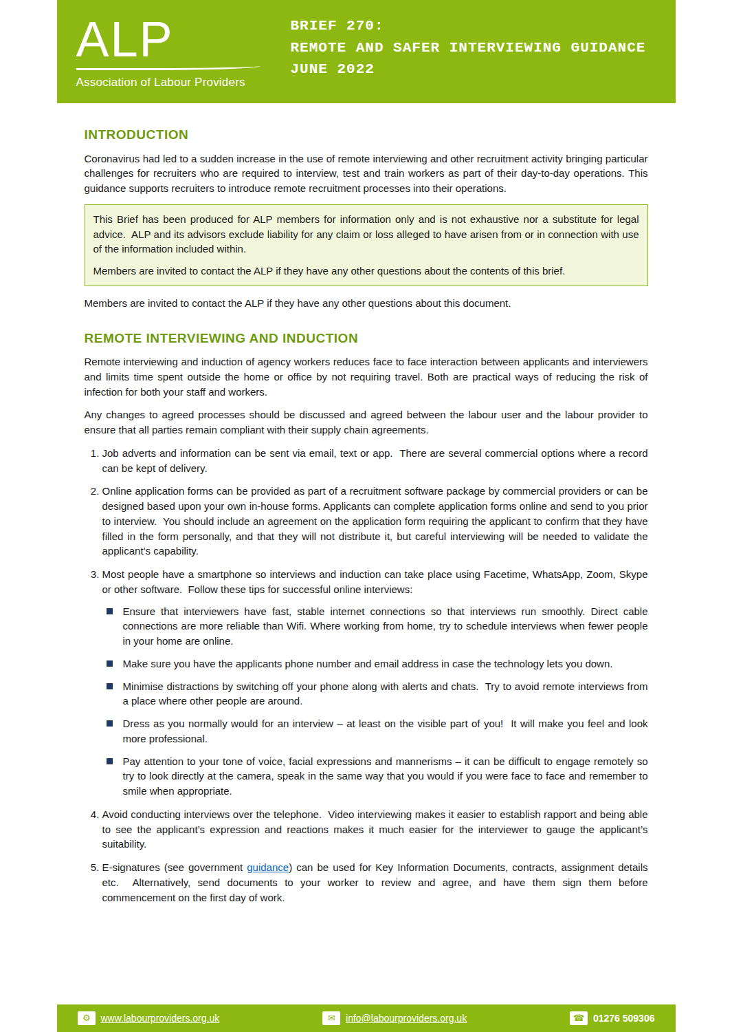ALP
Association of Labour Providers
BRIEF 270:
REMOTE AND SAFER INTERVIEWING GUIDANCE
JUNE 2022
Introduction
Coronavirus had led to a sudden increase in the use of remote interviewing and other recruitment activity bringing particular challenges for recruiters who are required to interview, test and train workers as part of their day-to-day operations. This guidance supports recruiters to introduce remote recruitment processes into their operations.
This Brief has been produced for ALP members for information only and is not exhaustive nor a substitute for legal advice. ALP and its advisors exclude liability for any claim or loss alleged to have arisen from or in connection with use of the information included within.
Members are invited to contact the ALP if they have any other questions about the contents of this brief.
Members are invited to contact the ALP if they have any other questions about this document.
Remote Interviewing and Induction
Remote interviewing and induction of agency workers reduces face to face interaction between applicants and interviewers and limits time spent outside the home or office by not requiring travel. Both are practical ways of reducing the risk of infection for both your staff and workers.
Any changes to agreed processes should be discussed and agreed between the labour user and the labour provider to ensure that all parties remain compliant with their supply chain agreements.
Job adverts and information can be sent via email, text or app. There are several commercial options where a record can be kept of delivery.
Online application forms can be provided as part of a recruitment software package by commercial providers or can be designed based upon your own in-house forms. Applicants can complete application forms online and send to you prior to interview. You should include an agreement on the application form requiring the applicant to confirm that they have filled in the form personally, and that they will not distribute it, but careful interviewing will be needed to validate the applicant’s capability.
Most people have a smartphone so interviews and induction can take place using Facetime, WhatsApp, Zoom, Skype or other software. Follow these tips for successful online interviews:
Ensure that interviewers have fast, stable internet connections so that interviews run smoothly. Direct cable connections are more reliable than Wifi. Where working from home, try to schedule interviews when fewer people in your home are online.
Make sure you have the applicants phone number and email address in case the technology lets you down.
Minimise distractions by switching off your phone along with alerts and chats. Try to avoid remote interviews from a place where other people are around.
Dress as you normally would for an interview – at least on the visible part of you! It will make you feel and look more professional.
Pay attention to your tone of voice, facial expressions and mannerisms – it can be difficult to engage remotely so try to look directly at the camera, speak in the same way that you would if you were face to face and remember to smile when appropriate.
Avoid conducting interviews over the telephone. Video interviewing makes it easier to establish rapport and being able to see the applicant’s expression and reactions makes it much easier for the interviewer to gauge the applicant’s suitability.
E-signatures (see government guidance) can be used for Key Information Documents, contracts, assignment details etc. Alternatively, send documents to your worker to review and agree, and have them sign them before commencement on the first day of work.
⚙www.labourproviders.org.uk
✉info@labourproviders.org.uk
☎01276 509306